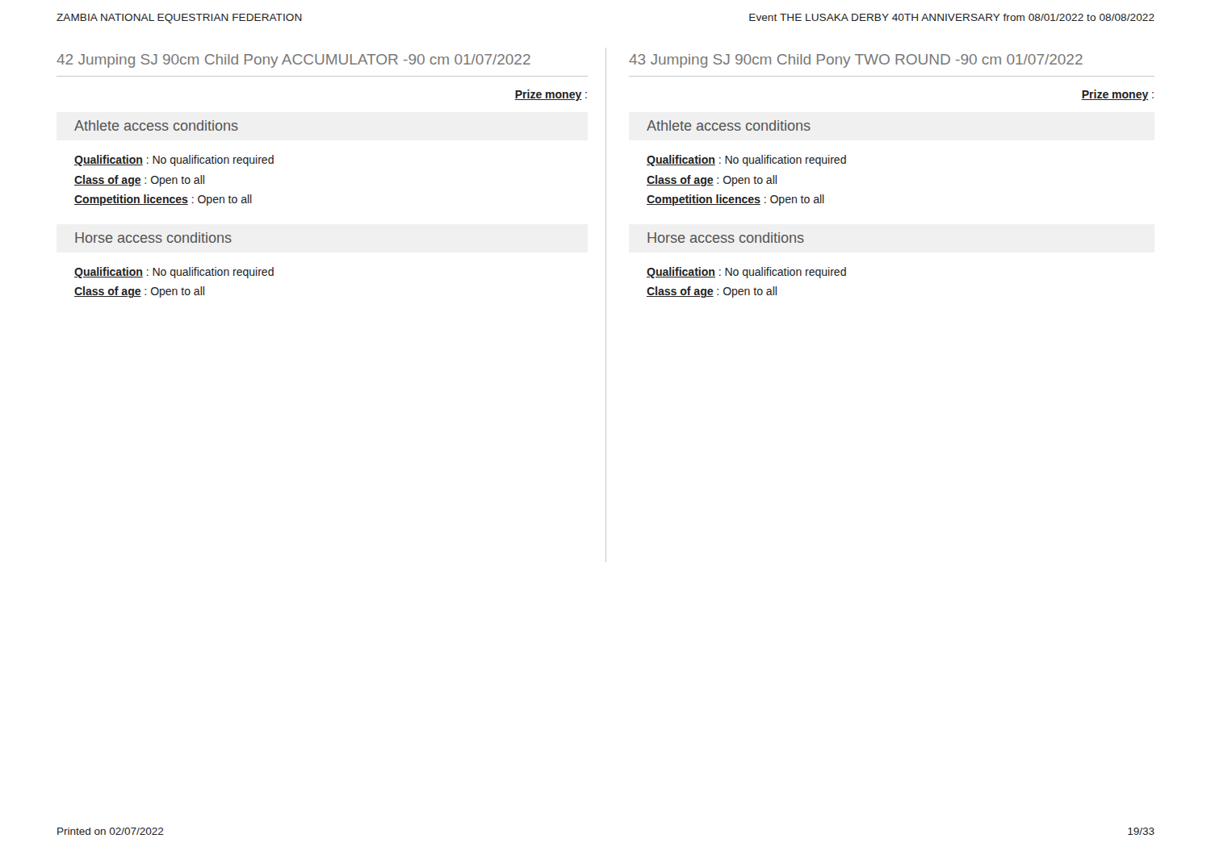ZAMBIA NATIONAL EQUESTRIAN FEDERATION
Event THE LUSAKA DERBY 40TH ANNIVERSARY from 08/01/2022 to 08/08/2022
42 Jumping SJ 90cm Child Pony ACCUMULATOR -90 cm 01/07/2022
Prize money :
Athlete access conditions
Qualification : No qualification required
Class of age : Open to all
Competition licences : Open to all
Horse access conditions
Qualification : No qualification required
Class of age : Open to all
43 Jumping SJ 90cm Child Pony TWO ROUND -90 cm 01/07/2022
Prize money :
Athlete access conditions
Qualification : No qualification required
Class of age : Open to all
Competition licences : Open to all
Horse access conditions
Qualification : No qualification required
Class of age : Open to all
Printed on 02/07/2022
19/33